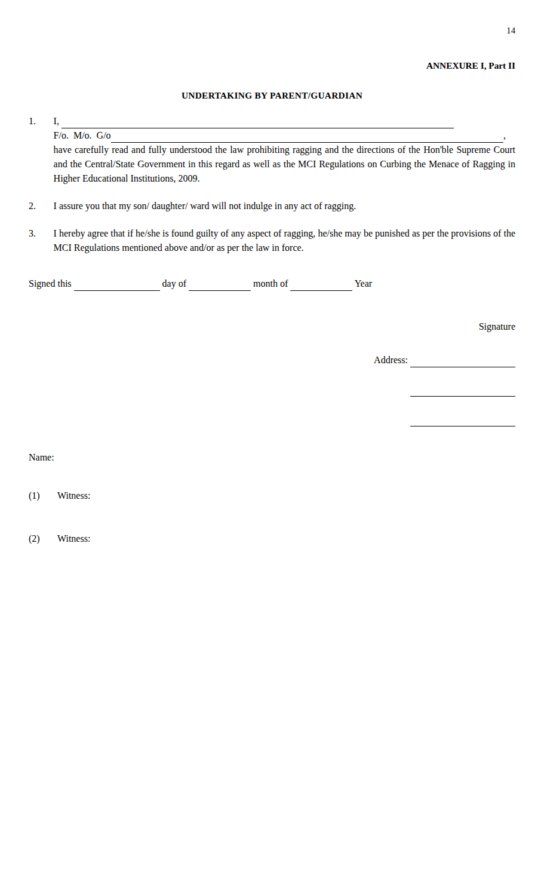14
ANNEXURE I, Part II
UNDERTAKING BY PARENT/GUARDIAN
I,
F/o. M/o. G/o ,
have carefully read and fully understood the law prohibiting ragging and the directions of the Hon'ble Supreme Court and the Central/State Government in this regard as well as the MCI Regulations on Curbing the Menace of Ragging in Higher Educational Institutions, 2009.
I assure you that my son/ daughter/ ward will not indulge in any act of ragging.
I hereby agree that if he/she is found guilty of any aspect of ragging, he/she may be punished as per the provisions of the MCI Regulations mentioned above and/or as per the law in force.
Signed this day of month of Year
Signature
Address:
Name:
(1) Witness:
(2) Witness: